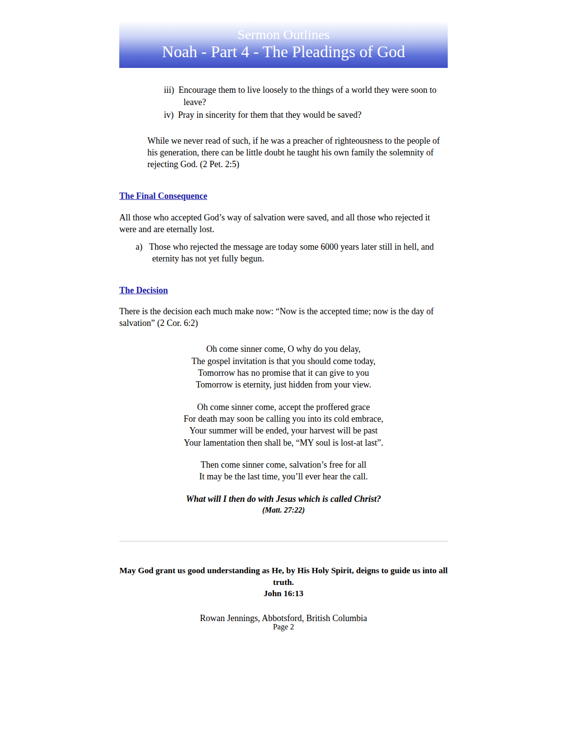Sermon Outlines
Noah - Part 4 - The Pleadings of God
iii) Encourage them to live loosely to the things of a world they were soon to leave?
iv) Pray in sincerity for them that they would be saved?
While we never read of such, if he was a preacher of righteousness to the people of his generation, there can be little doubt he taught his own family the solemnity of rejecting God. (2 Pet. 2:5)
The Final Consequence
All those who accepted God’s way of salvation were saved, and all those who rejected it were and are eternally lost.
a) Those who rejected the message are today some 6000 years later still in hell, and eternity has not yet fully begun.
The Decision
There is the decision each much make now: “Now is the accepted time; now is the day of salvation” (2 Cor. 6:2)
Oh come sinner come, O why do you delay,
The gospel invitation is that you should come today,
Tomorrow has no promise that it can give to you
Tomorrow is eternity, just hidden from your view.
Oh come sinner come, accept the proffered grace
For death may soon be calling you into its cold embrace,
Your summer will be ended, your harvest will be past
Your lamentation then shall be, “MY soul is lost-at last”.
Then come sinner come, salvation’s free for all
It may be the last time, you’ll ever hear the call.
What will I then do with Jesus which is called Christ?
(Matt. 27:22)
May God grant us good understanding as He, by His Holy Spirit, deigns to guide us into all truth.
John 16:13
Rowan Jennings, Abbotsford, British Columbia
Page 2